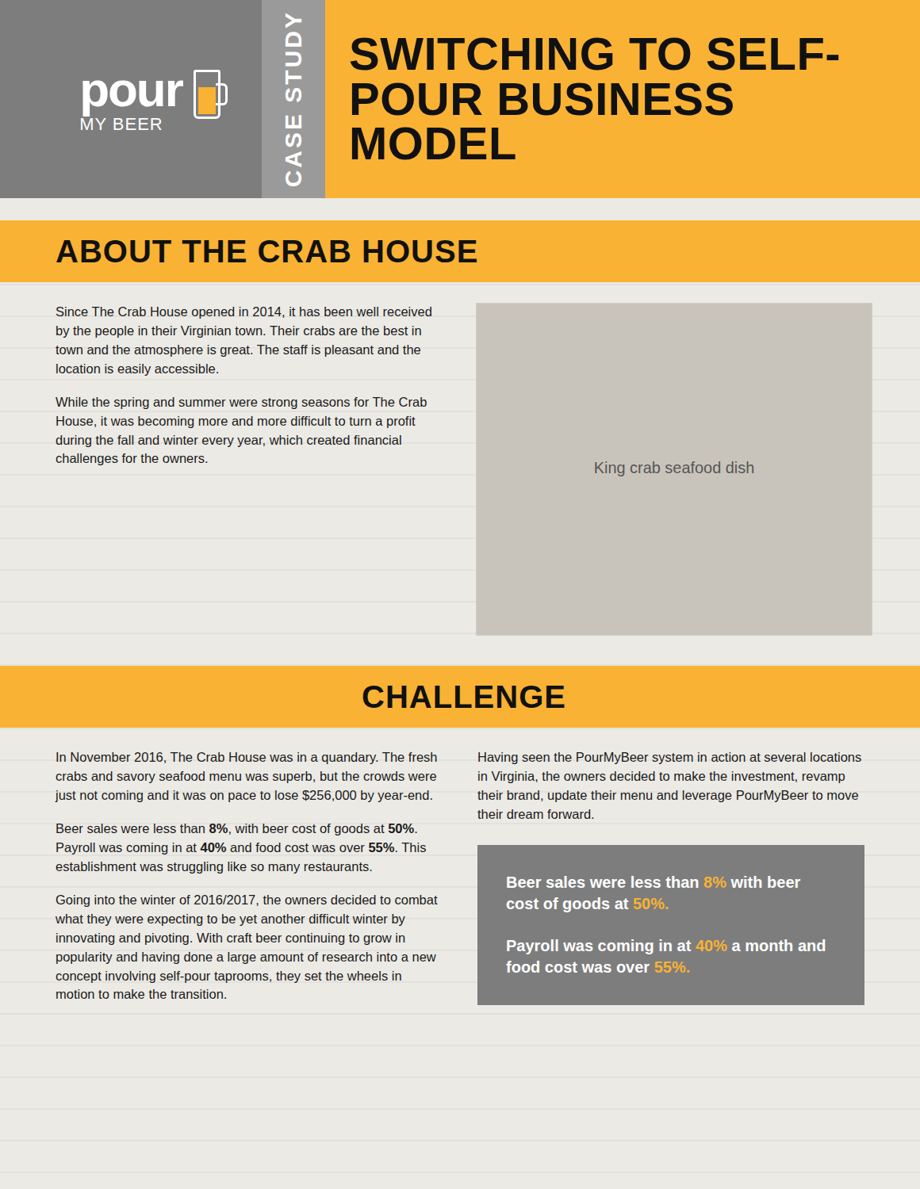pour MY BEER
Case Study
Switching to Self-Pour Business Model
About The Crab House
Since The Crab House opened in 2014, it has been well received by the people in their Virginian town. Their crabs are the best in town and the atmosphere is great. The staff is pleasant and the location is easily accessible.
While the spring and summer were strong seasons for The Crab House, it was becoming more and more difficult to turn a profit during the fall and winter every year, which created financial challenges for the owners.
Challenge
In November 2016, The Crab House was in a quandary. The fresh crabs and savory seafood menu was superb, but the crowds were just not coming and it was on pace to lose $256,000 by year-end.
Beer sales were less than 8%, with beer cost of goods at 50%. Payroll was coming in at 40% and food cost was over 55%. This establishment was struggling like so many restaurants.
Going into the winter of 2016/2017, the owners decided to combat what they were expecting to be yet another difficult winter by innovating and pivoting. With craft beer continuing to grow in popularity and having done a large amount of research into a new concept involving self-pour taprooms, they set the wheels in motion to make the transition.
Having seen the PourMyBeer system in action at several locations in Virginia, the owners decided to make the investment, revamp their brand, update their menu and leverage PourMyBeer to move their dream forward.
Beer sales were less than 8% with beer cost of goods at 50%.
Payroll was coming in at 40% a month and food cost was over 55%.